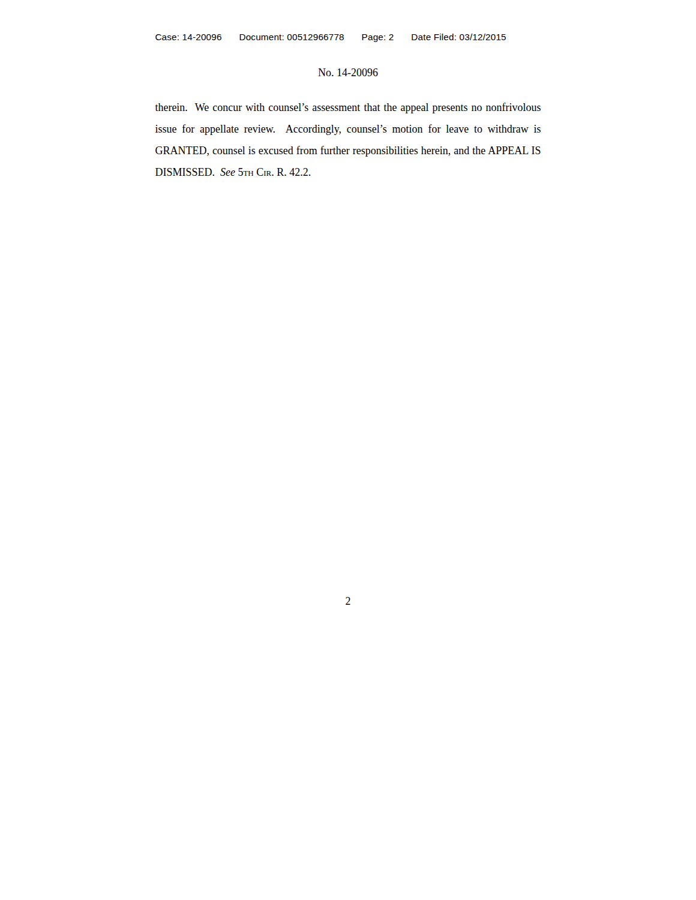Case: 14-20096 Document: 00512966778 Page: 2 Date Filed: 03/12/2015
No. 14-20096
therein. We concur with counsel’s assessment that the appeal presents no nonfrivolous issue for appellate review. Accordingly, counsel’s motion for leave to withdraw is GRANTED, counsel is excused from further responsibilities herein, and the APPEAL IS DISMISSED. See 5th Cir. R. 42.2.
2